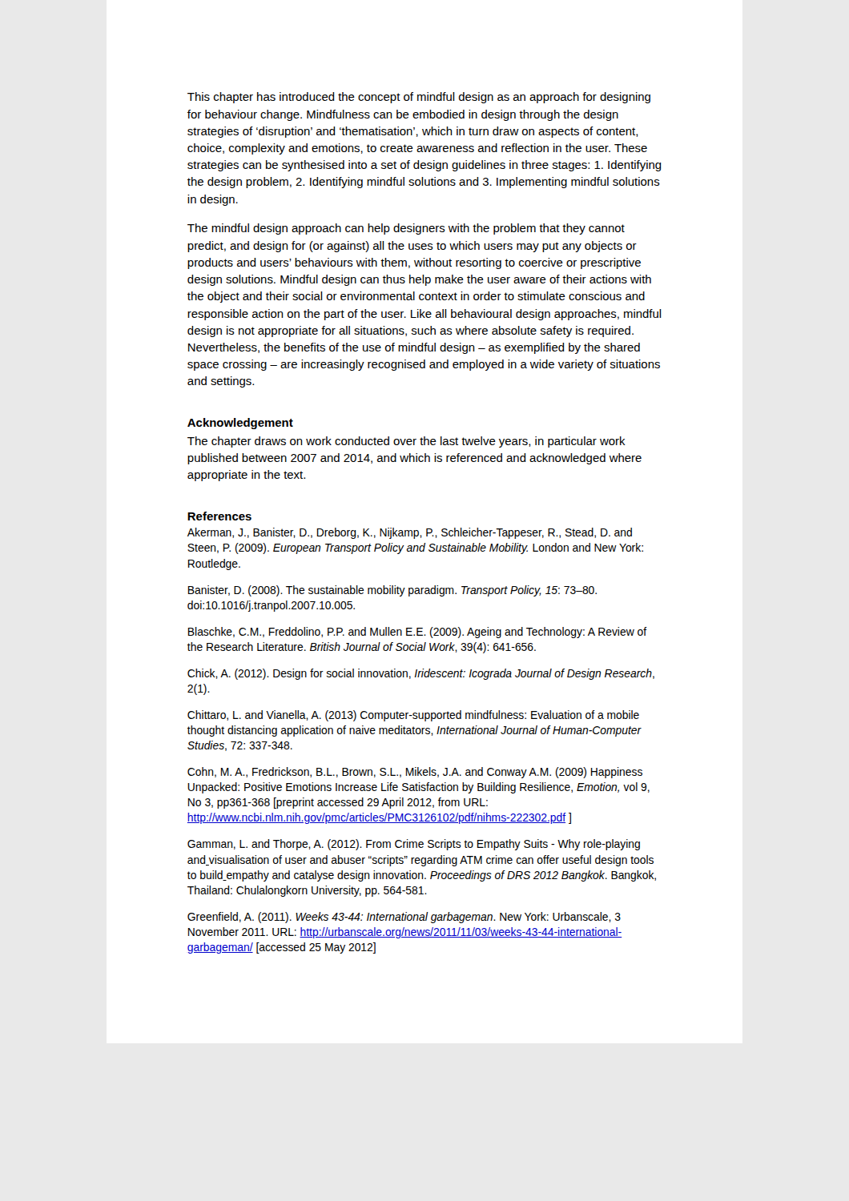This chapter has introduced the concept of mindful design as an approach for designing for behaviour change. Mindfulness can be embodied in design through the design strategies of ‘disruption’ and ‘thematisation’, which in turn draw on aspects of content, choice, complexity and emotions, to create awareness and reflection in the user. These strategies can be synthesised into a set of design guidelines in three stages: 1. Identifying the design problem, 2. Identifying mindful solutions and 3. Implementing mindful solutions in design.
The mindful design approach can help designers with the problem that they cannot predict, and design for (or against) all the uses to which users may put any objects or products and users’ behaviours with them, without resorting to coercive or prescriptive design solutions. Mindful design can thus help make the user aware of their actions with the object and their social or environmental context in order to stimulate conscious and responsible action on the part of the user. Like all behavioural design approaches, mindful design is not appropriate for all situations, such as where absolute safety is required. Nevertheless, the benefits of the use of mindful design – as exemplified by the shared space crossing – are increasingly recognised and employed in a wide variety of situations and settings.
Acknowledgement
The chapter draws on work conducted over the last twelve years, in particular work published between 2007 and 2014, and which is referenced and acknowledged where appropriate in the text.
References
Akerman, J., Banister, D., Dreborg, K., Nijkamp, P., Schleicher-Tappeser, R., Stead, D. and Steen, P. (2009). European Transport Policy and Sustainable Mobility. London and New York: Routledge.
Banister, D. (2008). The sustainable mobility paradigm. Transport Policy, 15: 73–80. doi:10.1016/j.tranpol.2007.10.005.
Blaschke, C.M., Freddolino, P.P. and Mullen E.E. (2009). Ageing and Technology: A Review of the Research Literature. British Journal of Social Work, 39(4): 641-656.
Chick, A. (2012). Design for social innovation, Iridescent: Icograda Journal of Design Research, 2(1).
Chittaro, L. and Vianella, A. (2013) Computer-supported mindfulness: Evaluation of a mobile thought distancing application of naive meditators, International Journal of Human-Computer Studies, 72: 337-348.
Cohn, M. A., Fredrickson, B.L., Brown, S.L., Mikels, J.A. and Conway A.M. (2009) Happiness Unpacked: Positive Emotions Increase Life Satisfaction by Building Resilience, Emotion, vol 9, No 3, pp361-368 [preprint accessed 29 April 2012, from URL: http://www.ncbi.nlm.nih.gov/pmc/articles/PMC3126102/pdf/nihms-222302.pdf ]
Gamman, L. and Thorpe, A. (2012). From Crime Scripts to Empathy Suits - Why role-playing and visualisation of user and abuser “scripts” regarding ATM crime can offer useful design tools to build empathy and catalyse design innovation. Proceedings of DRS 2012 Bangkok. Bangkok, Thailand: Chulalongkorn University, pp. 564-581.
Greenfield, A. (2011). Weeks 43-44: International garbageman. New York: Urbanscale, 3 November 2011. URL: http://urbanscale.org/news/2011/11/03/weeks-43-44-international-garbageman/ [accessed 25 May 2012]